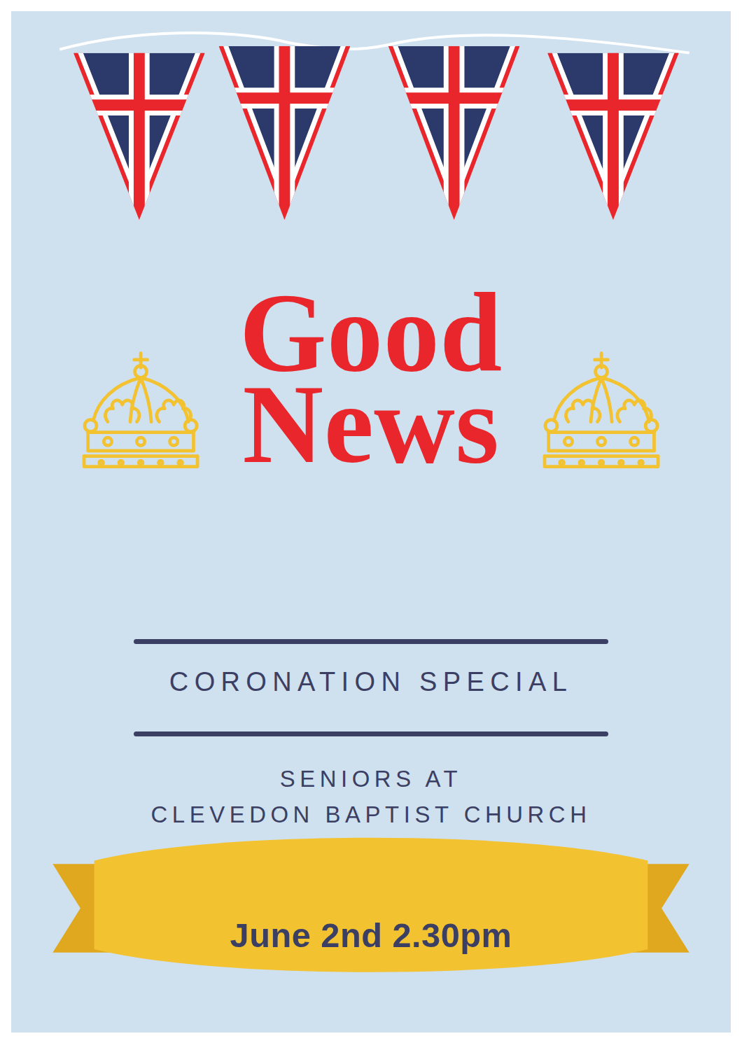Good News
Coronation Special
Seniors at
Clevedon Baptist Church
June 2nd 2.30pm